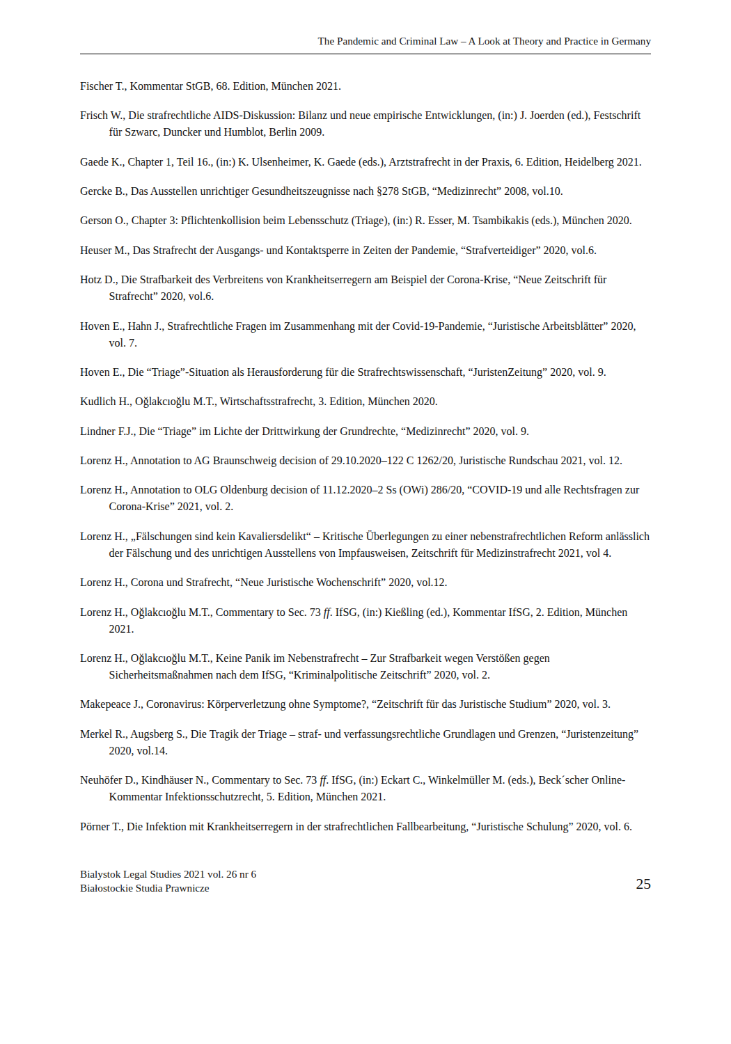The Pandemic and Criminal Law – A Look at Theory and Practice in Germany
Fischer T., Kommentar StGB, 68. Edition, München 2021.
Frisch W., Die strafrechtliche AIDS-Diskussion: Bilanz und neue empirische Entwicklungen, (in:) J. Joerden (ed.), Festschrift für Szwarc, Duncker und Humblot, Berlin 2009.
Gaede K., Chapter 1, Teil 16., (in:) K. Ulsenheimer, K. Gaede (eds.), Arztstrafrecht in der Praxis, 6. Edition, Heidelberg 2021.
Gercke B., Das Ausstellen unrichtiger Gesundheitszeugnisse nach §278 StGB, “Medizinrecht” 2008, vol.10.
Gerson O., Chapter 3: Pflichtenkollision beim Lebensschutz (Triage), (in:) R. Esser, M. Tsambikakis (eds.), München 2020.
Heuser M., Das Strafrecht der Ausgangs- und Kontaktsperre in Zeiten der Pandemie, “Strafverteidiger” 2020, vol.6.
Hotz D., Die Strafbarkeit des Verbreitens von Krankheitserregern am Beispiel der Corona-Krise, “Neue Zeitschrift für Strafrecht” 2020, vol.6.
Hoven E., Hahn J., Strafrechtliche Fragen im Zusammenhang mit der Covid-19-Pandemie, “Juristische Arbeitsblätter” 2020, vol. 7.
Hoven E., Die “Triage”-Situation als Herausforderung für die Strafrechtswissenschaft, “JuristenZeitung” 2020, vol. 9.
Kudlich H., Oğlakcıoğlu M.T., Wirtschaftsstrafrecht, 3. Edition, München 2020.
Lindner F.J., Die “Triage” im Lichte der Drittwirkung der Grundrechte, “Medizinrecht” 2020, vol. 9.
Lorenz H., Annotation to AG Braunschweig decision of 29.10.2020–122 C 1262/20, Juristische Rundschau 2021, vol. 12.
Lorenz H., Annotation to OLG Oldenburg decision of 11.12.2020–2 Ss (OWi) 286/20, “COVID-19 und alle Rechtsfragen zur Corona-Krise” 2021, vol. 2.
Lorenz H., „Fälschungen sind kein Kavaliersdelikt“ – Kritische Überlegungen zu einer nebenstrafrechtlichen Reform anlässlich der Fälschung und des unrichtigen Ausstellens von Impfausweisen, Zeitschrift für Medizinstrafrecht 2021, vol 4.
Lorenz H., Corona und Strafrecht, “Neue Juristische Wochenschrift” 2020, vol.12.
Lorenz H., Oğlakcıoğlu M.T., Commentary to Sec. 73 ff. IfSG, (in:) Kießling (ed.), Kommentar IfSG, 2. Edition, München 2021.
Lorenz H., Oğlakcıoğlu M.T., Keine Panik im Nebenstrafrecht – Zur Strafbarkeit wegen Verstößen gegen Sicherheitsmaßnahmen nach dem IfSG, “Kriminalpolitische Zeitschrift” 2020, vol. 2.
Makepeace J., Coronavirus: Körperverletzung ohne Symptome?, “Zeitschrift für das Juristische Studium” 2020, vol. 3.
Merkel R., Augsberg S., Die Tragik der Triage – straf- und verfassungsrechtliche Grundlagen und Grenzen, “Juristenzeitung” 2020, vol.14.
Neuhöfer D., Kindhäuser N., Commentary to Sec. 73 ff. IfSG, (in:) Eckart C., Winkelmüller M. (eds.), Beck´scher Online-Kommentar Infektionsschutzrecht, 5. Edition, München 2021.
Pörner T., Die Infektion mit Krankheitserregern in der strafrechtlichen Fallbearbeitung, “Juristische Schulung” 2020, vol. 6.
Bialystok Legal Studies 2021 vol. 26 nr 6
Białostockie Studia Prawnicze
25